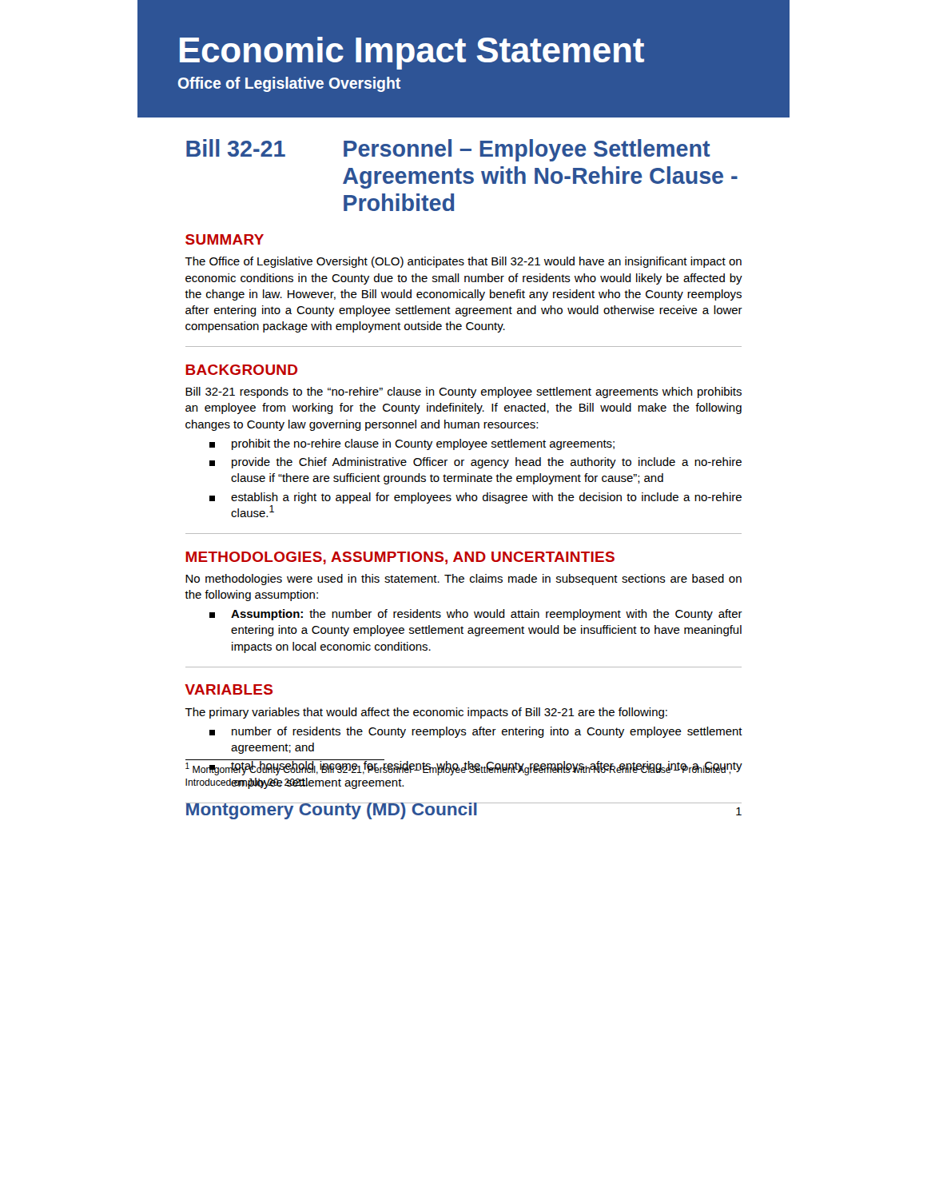Economic Impact Statement
Office of Legislative Oversight
Bill 32-21
Personnel – Employee Settlement Agreements with No-Rehire Clause - Prohibited
SUMMARY
The Office of Legislative Oversight (OLO) anticipates that Bill 32-21 would have an insignificant impact on economic conditions in the County due to the small number of residents who would likely be affected by the change in law. However, the Bill would economically benefit any resident who the County reemploys after entering into a County employee settlement agreement and who would otherwise receive a lower compensation package with employment outside the County.
BACKGROUND
Bill 32-21 responds to the “no-rehire” clause in County employee settlement agreements which prohibits an employee from working for the County indefinitely. If enacted, the Bill would make the following changes to County law governing personnel and human resources:
prohibit the no-rehire clause in County employee settlement agreements;
provide the Chief Administrative Officer or agency head the authority to include a no-rehire clause if “there are sufficient grounds to terminate the employment for cause”; and
establish a right to appeal for employees who disagree with the decision to include a no-rehire clause.1
METHODOLOGIES, ASSUMPTIONS, AND UNCERTAINTIES
No methodologies were used in this statement. The claims made in subsequent sections are based on the following assumption:
Assumption: the number of residents who would attain reemployment with the County after entering into a County employee settlement agreement would be insufficient to have meaningful impacts on local economic conditions.
VARIABLES
The primary variables that would affect the economic impacts of Bill 32-21 are the following:
number of residents the County reemploys after entering into a County employee settlement agreement; and
total household income for residents who the County reemploys after entering into a County employee settlement agreement.
1 Montgomery County Council, Bill 32-21, Personnel – Employee Settlement Agreements with No-Rehire Clause – Prohibited , Introduced on July 20, 2021.
Montgomery County (MD) Council
1